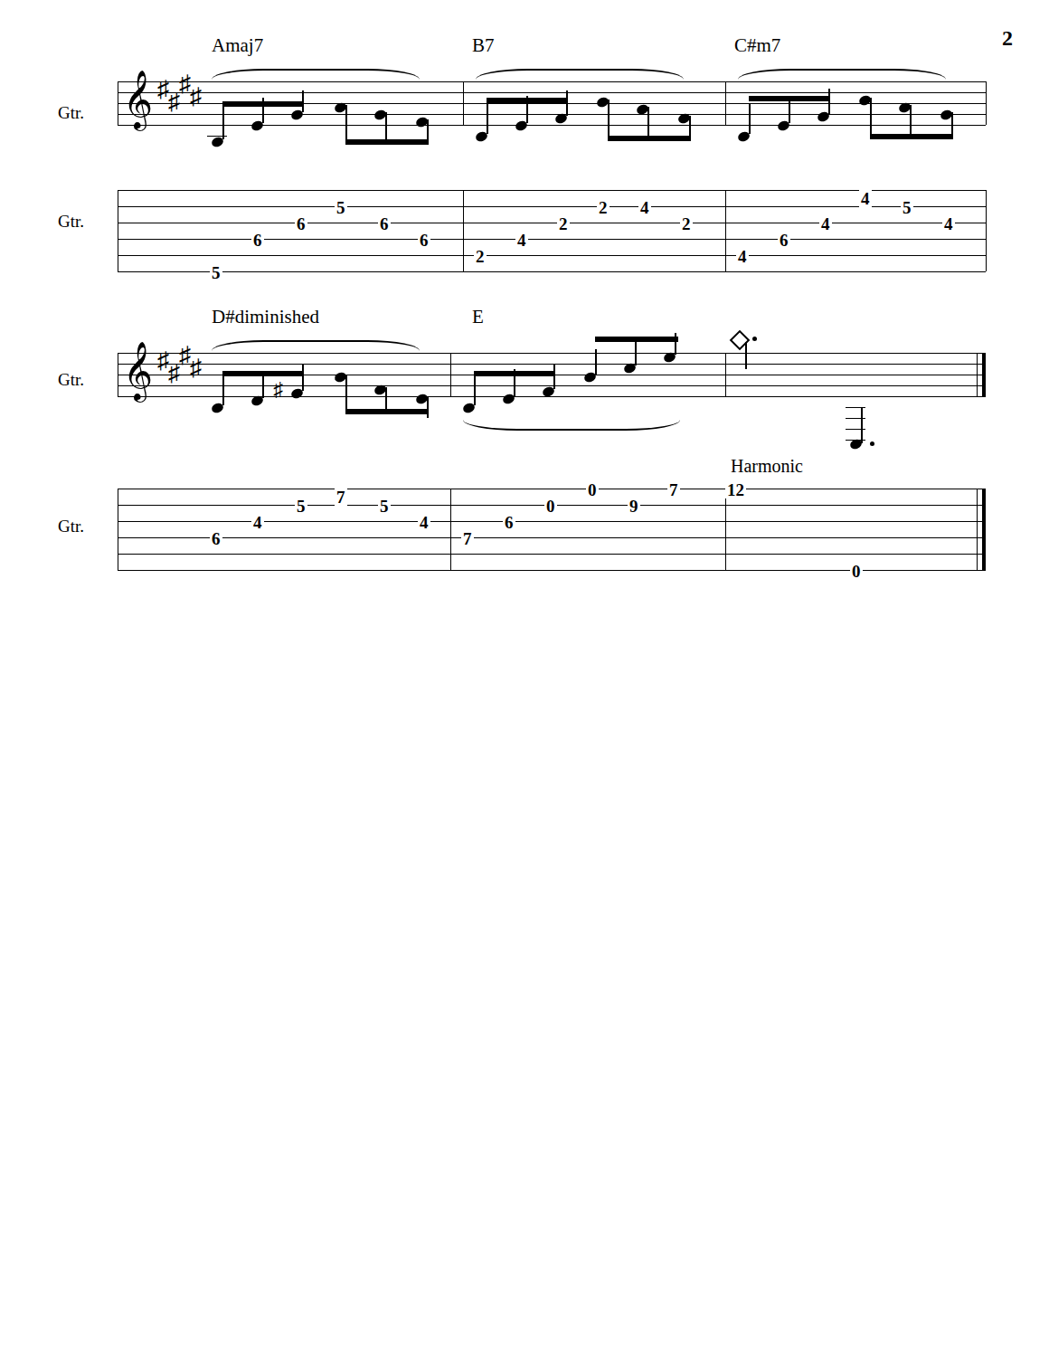2
Amaj7
B7
C#m7
Gtr.
Gtr.
𝄞
♯
♯
♯
♯
5
6
6
5
6
6
2
4
2
2
4
2
4
6
4
4
5
4
D#diminished
E
Gtr.
Gtr.
Harmonic
𝄞
♯
♯
♯
♯
♯
6
4
5
7
5
4
7
6
0
0
9
7
12
0